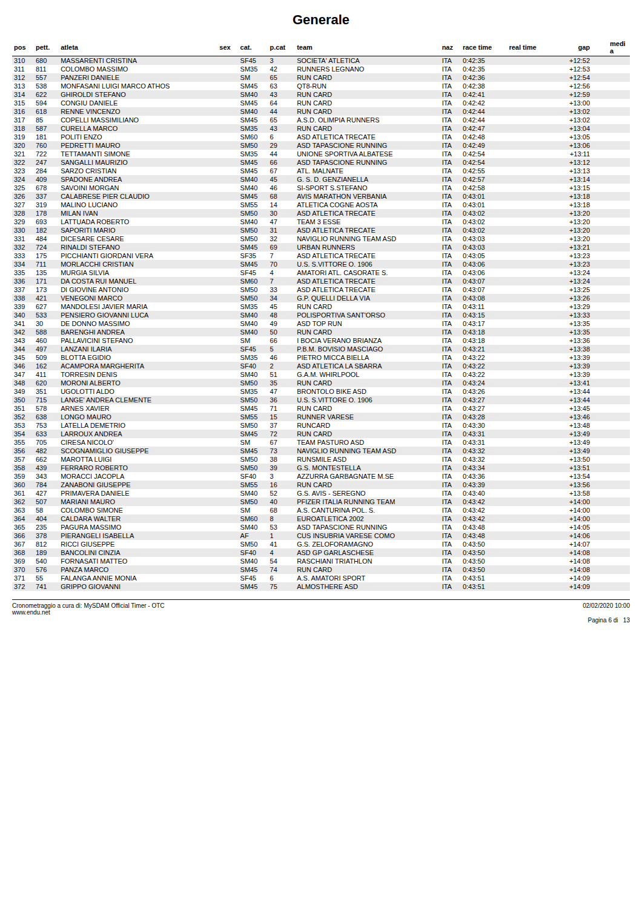Generale
| pos | pett. | atleta | sex | cat. | p.cat | team | naz | race time | real time | gap | medi a |
| --- | --- | --- | --- | --- | --- | --- | --- | --- | --- | --- | --- |
| 310 | 680 | MASSARENTI CRISTINA | | SF45 | 3 | SOCIETA' ATLETICA | ITA | 0:42:35 | | +12:52 | |
| 311 | 811 | COLOMBO MASSIMO | | SM35 | 42 | RUNNERS LEGNANO | ITA | 0:42:35 | | +12:53 | |
| 312 | 557 | PANZERI DANIELE | | SM | 65 | RUN CARD | ITA | 0:42:36 | | +12:54 | |
| 313 | 538 | MONFASANI LUIGI MARCO ATHOS | | SM45 | 63 | QT8-RUN | ITA | 0:42:38 | | +12:56 | |
| 314 | 622 | GHIROLDI STEFANO | | SM40 | 43 | RUN CARD | ITA | 0:42:41 | | +12:59 | |
| 315 | 594 | CONGIU DANIELE | | SM45 | 64 | RUN CARD | ITA | 0:42:42 | | +13:00 | |
| 316 | 618 | RENNE VINCENZO | | SM40 | 44 | RUN CARD | ITA | 0:42:44 | | +13:02 | |
| 317 | 85 | COPELLI MASSIMILIANO | | SM45 | 65 | A.S.D. OLIMPIA RUNNERS | ITA | 0:42:44 | | +13:02 | |
| 318 | 587 | CURELLA MARCO | | SM35 | 43 | RUN CARD | ITA | 0:42:47 | | +13:04 | |
| 319 | 181 | POLITI ENZO | | SM60 | 6 | ASD ATLETICA TRECATE | ITA | 0:42:48 | | +13:05 | |
| 320 | 760 | PEDRETTI MAURO | | SM50 | 29 | ASD TAPASCIONE RUNNING | ITA | 0:42:49 | | +13:06 | |
| 321 | 722 | TETTAMANTI SIMONE | | SM35 | 44 | UNIONE SPORTIVA ALBATESE | ITA | 0:42:54 | | +13:11 | |
| 322 | 247 | SANGALLI MAURIZIO | | SM45 | 66 | ASD TAPASCIONE RUNNING | ITA | 0:42:54 | | +13:12 | |
| 323 | 284 | SARZO CRISTIAN | | SM45 | 67 | ATL. MALNATE | ITA | 0:42:55 | | +13:13 | |
| 324 | 409 | SPADONE ANDREA | | SM40 | 45 | G. S. D. GENZIANELLA | ITA | 0:42:57 | | +13:14 | |
| 325 | 678 | SAVOINI MORGAN | | SM40 | 46 | SI-SPORT S.STEFANO | ITA | 0:42:58 | | +13:15 | |
| 326 | 337 | CALABRESE PIER CLAUDIO | | SM45 | 68 | AVIS MARATHON VERBANIA | ITA | 0:43:01 | | +13:18 | |
| 327 | 319 | MALINO LUCIANO | | SM55 | 14 | ATLETICA COGNE AOSTA | ITA | 0:43:01 | | +13:18 | |
| 328 | 178 | MILAN IVAN | | SM50 | 30 | ASD ATLETICA TRECATE | ITA | 0:43:02 | | +13:20 | |
| 329 | 693 | LATTUADA ROBERTO | | SM40 | 47 | TEAM 3 ESSE | ITA | 0:43:02 | | +13:20 | |
| 330 | 182 | SAPORITI MARIO | | SM50 | 31 | ASD ATLETICA TRECATE | ITA | 0:43:02 | | +13:20 | |
| 331 | 484 | DICESARE CESARE | | SM50 | 32 | NAVIGLIO RUNNING TEAM ASD | ITA | 0:43:03 | | +13:20 | |
| 332 | 724 | RINALDI STEFANO | | SM45 | 69 | URBAN RUNNERS | ITA | 0:43:03 | | +13:21 | |
| 333 | 175 | PICCHIANTI GIORDANI VERA | | SF35 | 7 | ASD ATLETICA TRECATE | ITA | 0:43:05 | | +13:23 | |
| 334 | 711 | MORLACCHI CRISTIAN | | SM45 | 70 | U.S. S.VITTORE O. 1906 | ITA | 0:43:06 | | +13:23 | |
| 335 | 135 | MURGIA SILVIA | | SF45 | 4 | AMATORI ATL. CASORATE S. | ITA | 0:43:06 | | +13:24 | |
| 336 | 171 | DA COSTA RUI MANUEL | | SM60 | 7 | ASD ATLETICA TRECATE | ITA | 0:43:07 | | +13:24 | |
| 337 | 173 | DI GIOVINE ANTONIO | | SM50 | 33 | ASD ATLETICA TRECATE | ITA | 0:43:07 | | +13:25 | |
| 338 | 421 | VENEGONI MARCO | | SM50 | 34 | G.P. QUELLI DELLA VIA | ITA | 0:43:08 | | +13:26 | |
| 339 | 627 | MANDOLESI JAVIER MARIA | | SM35 | 45 | RUN CARD | ITA | 0:43:11 | | +13:29 | |
| 340 | 533 | PENSIERO GIOVANNI LUCA | | SM40 | 48 | POLISPORTIVA SANT'ORSO | ITA | 0:43:15 | | +13:33 | |
| 341 | 30 | DE DONNO MASSIMO | | SM40 | 49 | ASD TOP RUN | ITA | 0:43:17 | | +13:35 | |
| 342 | 588 | BARENGHI ANDREA | | SM40 | 50 | RUN CARD | ITA | 0:43:18 | | +13:35 | |
| 343 | 460 | PALLAVICINI STEFANO | | SM | 66 | I BOCIA VERANO BRIANZA | ITA | 0:43:18 | | +13:36 | |
| 344 | 497 | LANZANI ILARIA | | SF45 | 5 | P.B.M. BOVISIO MASCIAGO | ITA | 0:43:21 | | +13:38 | |
| 345 | 509 | BLOTTA EGIDIO | | SM35 | 46 | PIETRO MICCA BIELLA | ITA | 0:43:22 | | +13:39 | |
| 346 | 162 | ACAMPORA MARGHERITA | | SF40 | 2 | ASD ATLETICA LA SBARRA | ITA | 0:43:22 | | +13:39 | |
| 347 | 411 | TORRESIN DENIS | | SM40 | 51 | G.A.M. WHIRLPOOL | ITA | 0:43:22 | | +13:39 | |
| 348 | 620 | MORONI ALBERTO | | SM50 | 35 | RUN CARD | ITA | 0:43:24 | | +13:41 | |
| 349 | 351 | UGOLOTTI ALDO | | SM35 | 47 | BRONTOLO BIKE ASD | ITA | 0:43:26 | | +13:44 | |
| 350 | 715 | LANGE' ANDREA CLEMENTE | | SM50 | 36 | U.S. S.VITTORE O. 1906 | ITA | 0:43:27 | | +13:44 | |
| 351 | 578 | ARNES XAVIER | | SM45 | 71 | RUN CARD | ITA | 0:43:27 | | +13:45 | |
| 352 | 638 | LONGO MAURO | | SM55 | 15 | RUNNER VARESE | ITA | 0:43:28 | | +13:46 | |
| 353 | 753 | LATELLA DEMETRIO | | SM50 | 37 | RUNCARD | ITA | 0:43:30 | | +13:48 | |
| 354 | 633 | LARROUX ANDREA | | SM45 | 72 | RUN CARD | ITA | 0:43:31 | | +13:49 | |
| 355 | 705 | CIRESA NICOLO' | | SM | 67 | TEAM PASTURO ASD | ITA | 0:43:31 | | +13:49 | |
| 356 | 482 | SCOGNAMIGLIO GIUSEPPE | | SM45 | 73 | NAVIGLIO RUNNING TEAM ASD | ITA | 0:43:32 | | +13:49 | |
| 357 | 662 | MAROTTA LUIGI | | SM50 | 38 | RUNSMILE ASD | ITA | 0:43:32 | | +13:50 | |
| 358 | 439 | FERRARO ROBERTO | | SM50 | 39 | G.S. MONTESTELLA | ITA | 0:43:34 | | +13:51 | |
| 359 | 343 | MORACCI JACOPLA | | SF40 | 3 | AZZURRA GARBAGNATE M.SE | ITA | 0:43:36 | | +13:54 | |
| 360 | 784 | ZANABONI GIUSEPPE | | SM55 | 16 | RUN CARD | ITA | 0:43:39 | | +13:56 | |
| 361 | 427 | PRIMAVERA DANIELE | | SM40 | 52 | G.S. AVIS - SEREGNO | ITA | 0:43:40 | | +13:58 | |
| 362 | 507 | MARIANI MAURO | | SM50 | 40 | PFIZER ITALIA RUNNING TEAM | ITA | 0:43:42 | | +14:00 | |
| 363 | 58 | COLOMBO SIMONE | | SM | 68 | A.S. CANTURINA POL. S. | ITA | 0:43:42 | | +14:00 | |
| 364 | 404 | CALDARA WALTER | | SM60 | 8 | EUROATLETICA 2002 | ITA | 0:43:42 | | +14:00 | |
| 365 | 235 | PAGURA MASSIMO | | SM40 | 53 | ASD TAPASCIONE RUNNING | ITA | 0:43:48 | | +14:05 | |
| 366 | 378 | PIERANGELI ISABELLA | | AF | 1 | CUS INSUBRIA VARESE COMO | ITA | 0:43:48 | | +14:06 | |
| 367 | 812 | RICCI GIUSEPPE | | SM50 | 41 | G.S. ZELOFORAMAGNO | ITA | 0:43:50 | | +14:07 | |
| 368 | 189 | BANCOLINI CINZIA | | SF40 | 4 | ASD GP GARLASCHESE | ITA | 0:43:50 | | +14:08 | |
| 369 | 540 | FORNASATI MATTEO | | SM40 | 54 | RASCHIANI TRIATHLON | ITA | 0:43:50 | | +14:08 | |
| 370 | 576 | PANZA MARCO | | SM45 | 74 | RUN CARD | ITA | 0:43:50 | | +14:08 | |
| 371 | 55 | FALANGA ANNIE MONIA | | SF45 | 6 | A.S. AMATORI SPORT | ITA | 0:43:51 | | +14:09 | |
| 372 | 741 | GRIPPO GIOVANNI | | SM45 | 75 | ALMOSTHERE ASD | ITA | 0:43:51 | | +14:09 | |
Cronometraggio a cura di: MySDAM Official Timer - OTC
www.endu.net
02/02/2020 10:00
Pagina 6 di 13